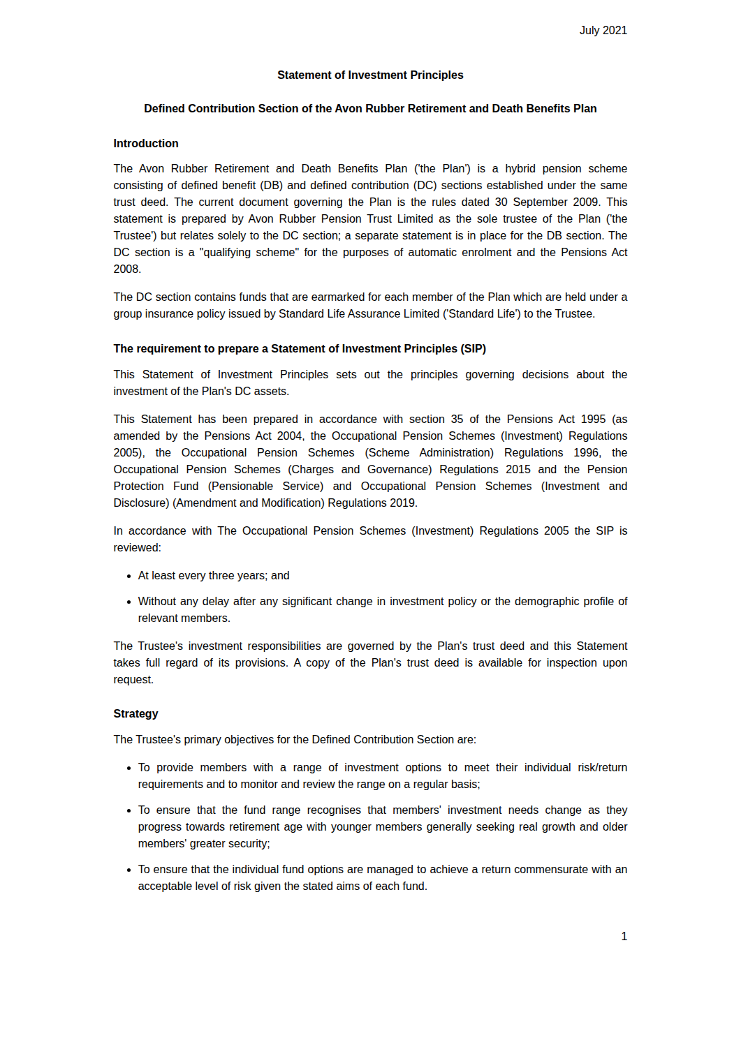July 2021
Statement of Investment Principles Defined Contribution Section of the Avon Rubber Retirement and Death Benefits Plan
Introduction
The Avon Rubber Retirement and Death Benefits Plan ('the Plan') is a hybrid pension scheme consisting of defined benefit (DB) and defined contribution (DC) sections established under the same trust deed. The current document governing the Plan is the rules dated 30 September 2009. This statement is prepared by Avon Rubber Pension Trust Limited as the sole trustee of the Plan ('the Trustee') but relates solely to the DC section; a separate statement is in place for the DB section. The DC section is a "qualifying scheme" for the purposes of automatic enrolment and the Pensions Act 2008.
The DC section contains funds that are earmarked for each member of the Plan which are held under a group insurance policy issued by Standard Life Assurance Limited ('Standard Life') to the Trustee.
The requirement to prepare a Statement of Investment Principles (SIP)
This Statement of Investment Principles sets out the principles governing decisions about the investment of the Plan's DC assets.
This Statement has been prepared in accordance with section 35 of the Pensions Act 1995 (as amended by the Pensions Act 2004, the Occupational Pension Schemes (Investment) Regulations 2005), the Occupational Pension Schemes (Scheme Administration) Regulations 1996, the Occupational Pension Schemes (Charges and Governance) Regulations 2015 and the Pension Protection Fund (Pensionable Service) and Occupational Pension Schemes (Investment and Disclosure) (Amendment and Modification) Regulations 2019.
In accordance with The Occupational Pension Schemes (Investment) Regulations 2005 the SIP is reviewed:
At least every three years; and
Without any delay after any significant change in investment policy or the demographic profile of relevant members.
The Trustee's investment responsibilities are governed by the Plan's trust deed and this Statement takes full regard of its provisions. A copy of the Plan's trust deed is available for inspection upon request.
Strategy
The Trustee's primary objectives for the Defined Contribution Section are:
To provide members with a range of investment options to meet their individual risk/return requirements and to monitor and review the range on a regular basis;
To ensure that the fund range recognises that members' investment needs change as they progress towards retirement age with younger members generally seeking real growth and older members' greater security;
To ensure that the individual fund options are managed to achieve a return commensurate with an acceptable level of risk given the stated aims of each fund.
1